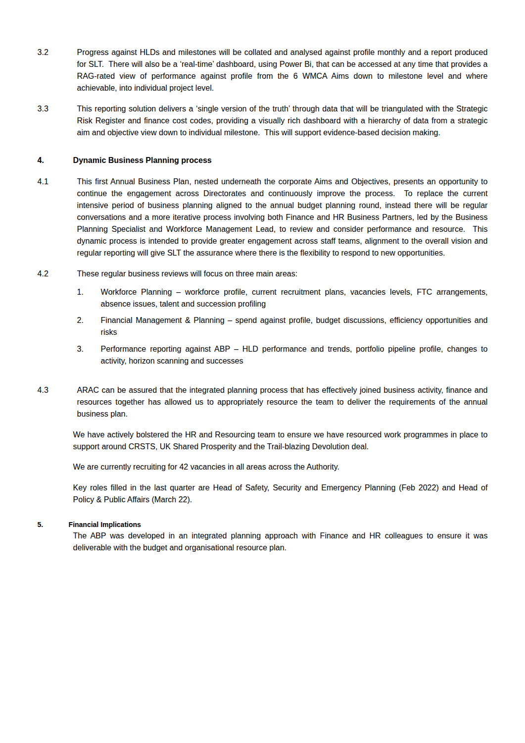3.2
Progress against HLDs and milestones will be collated and analysed against profile monthly and a report produced for SLT. There will also be a ‘real-time’ dashboard, using Power Bi, that can be accessed at any time that provides a RAG-rated view of performance against profile from the 6 WMCA Aims down to milestone level and where achievable, into individual project level.
3.3
This reporting solution delivers a ‘single version of the truth’ through data that will be triangulated with the Strategic Risk Register and finance cost codes, providing a visually rich dashboard with a hierarchy of data from a strategic aim and objective view down to individual milestone. This will support evidence-based decision making.
4. Dynamic Business Planning process
4.1
This first Annual Business Plan, nested underneath the corporate Aims and Objectives, presents an opportunity to continue the engagement across Directorates and continuously improve the process. To replace the current intensive period of business planning aligned to the annual budget planning round, instead there will be regular conversations and a more iterative process involving both Finance and HR Business Partners, led by the Business Planning Specialist and Workforce Management Lead, to review and consider performance and resource. This dynamic process is intended to provide greater engagement across staff teams, alignment to the overall vision and regular reporting will give SLT the assurance where there is the flexibility to respond to new opportunities.
4.2
These regular business reviews will focus on three main areas:
Workforce Planning – workforce profile, current recruitment plans, vacancies levels, FTC arrangements, absence issues, talent and succession profiling
Financial Management & Planning – spend against profile, budget discussions, efficiency opportunities and risks
Performance reporting against ABP – HLD performance and trends, portfolio pipeline profile, changes to activity, horizon scanning and successes
4.3
ARAC can be assured that the integrated planning process that has effectively joined business activity, finance and resources together has allowed us to appropriately resource the team to deliver the requirements of the annual business plan.
We have actively bolstered the HR and Resourcing team to ensure we have resourced work programmes in place to support around CRSTS, UK Shared Prosperity and the Trail-blazing Devolution deal.
We are currently recruiting for 42 vacancies in all areas across the Authority.
Key roles filled in the last quarter are Head of Safety, Security and Emergency Planning (Feb 2022) and Head of Policy & Public Affairs (March 22).
5. Financial Implications
The ABP was developed in an integrated planning approach with Finance and HR colleagues to ensure it was deliverable with the budget and organisational resource plan.